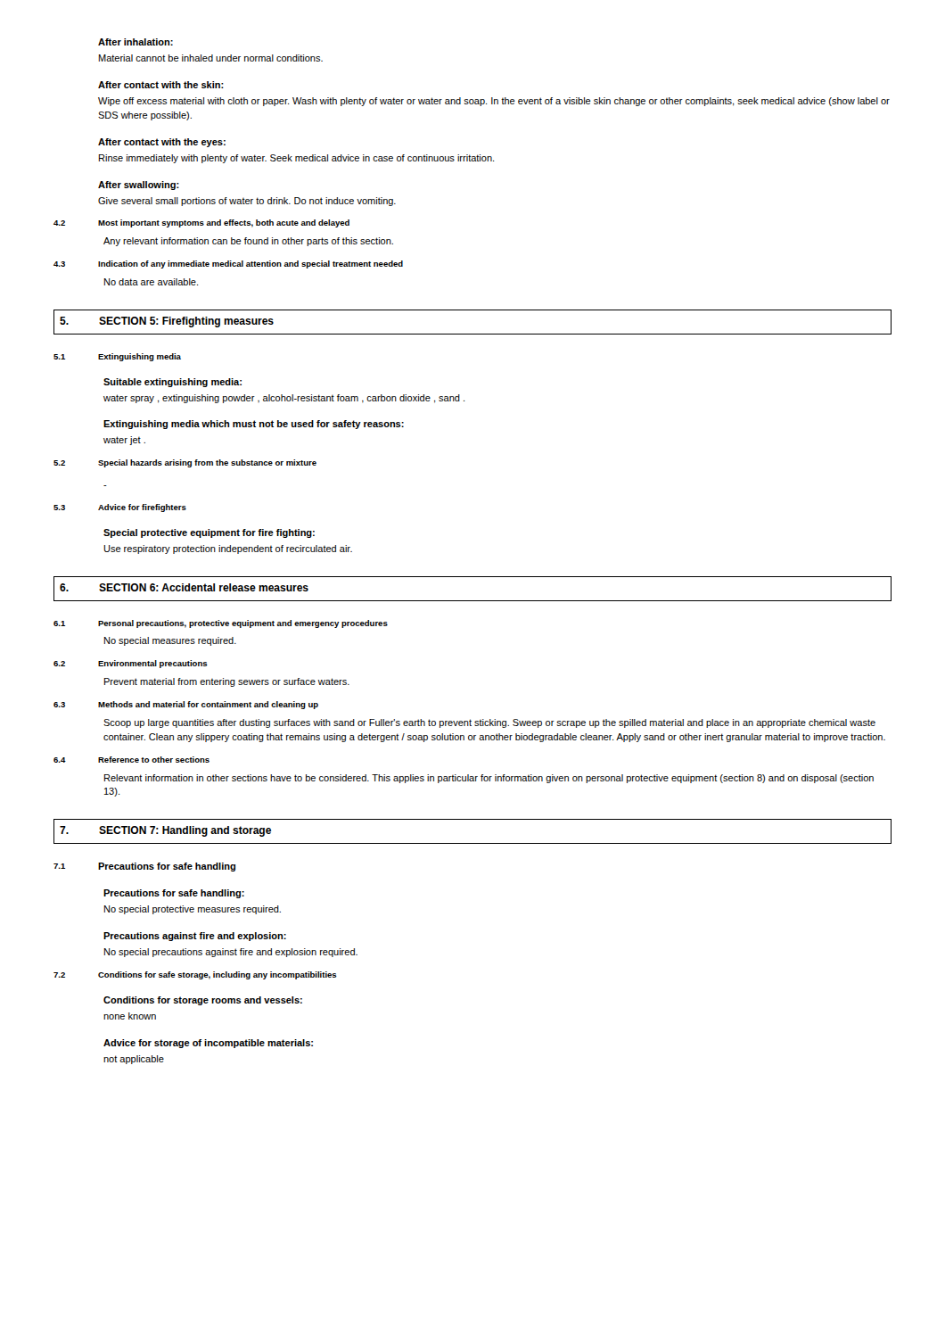After inhalation:
Material cannot be inhaled under normal conditions.
After contact with the skin:
Wipe off excess material with cloth or paper. Wash with plenty of water or water and soap. In the event of a visible skin change or other complaints, seek medical advice (show label or SDS where possible).
After contact with the eyes:
Rinse immediately with plenty of water. Seek medical advice in case of continuous irritation.
After swallowing:
Give several small portions of water to drink. Do not induce vomiting.
4.2
Most important symptoms and effects, both acute and delayed
Any relevant information can be found in other parts of this section.
4.3
Indication of any immediate medical attention and special treatment needed
No data are available.
5. SECTION 5: Firefighting measures
5.1
Extinguishing media
Suitable extinguishing media:
water spray , extinguishing powder , alcohol-resistant foam , carbon dioxide , sand .
Extinguishing media which must not be used for safety reasons:
water jet .
5.2
Special hazards arising from the substance or mixture
-
5.3
Advice for firefighters
Special protective equipment for fire fighting:
Use respiratory protection independent of recirculated air.
6. SECTION 6: Accidental release measures
6.1
Personal precautions, protective equipment and emergency procedures
No special measures required.
6.2
Environmental precautions
Prevent material from entering sewers or surface waters.
6.3
Methods and material for containment and cleaning up
Scoop up large quantities after dusting surfaces with sand or Fuller's earth to prevent sticking. Sweep or scrape up the spilled material and place in an appropriate chemical waste container. Clean any slippery coating that remains using a detergent / soap solution or another biodegradable cleaner. Apply sand or other inert granular material to improve traction.
6.4
Reference to other sections
Relevant information in other sections have to be considered. This applies in particular for information given on personal protective equipment (section 8) and on disposal (section 13).
7. SECTION 7: Handling and storage
7.1
Precautions for safe handling
Precautions for safe handling:
No special protective measures required.
Precautions against fire and explosion:
No special precautions against fire and explosion required.
7.2
Conditions for safe storage, including any incompatibilities
Conditions for storage rooms and vessels:
none known
Advice for storage of incompatible materials:
not applicable